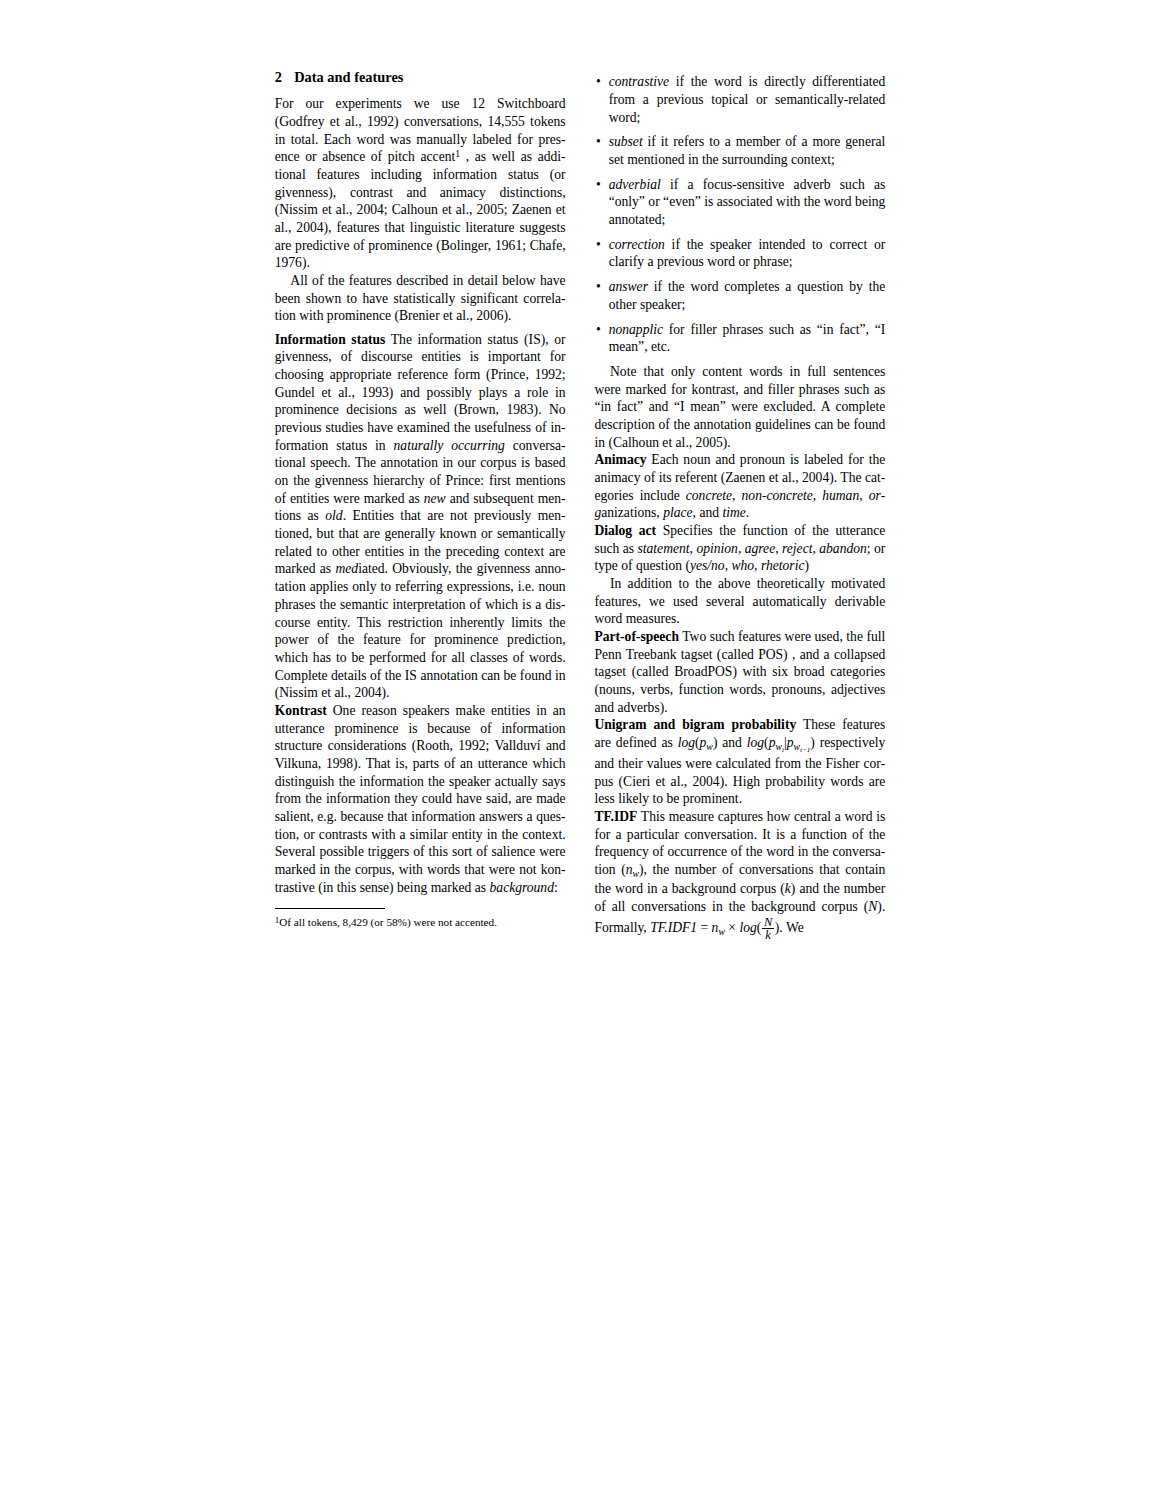2 Data and features
For our experiments we use 12 Switchboard (Godfrey et al., 1992) conversations, 14,555 tokens in total. Each word was manually labeled for presence or absence of pitch accent1 , as well as additional features including information status (or givenness), contrast and animacy distinctions, (Nissim et al., 2004; Calhoun et al., 2005; Zaenen et al., 2004), features that linguistic literature suggests are predictive of prominence (Bolinger, 1961; Chafe, 1976).
All of the features described in detail below have been shown to have statistically significant correlation with prominence (Brenier et al., 2006).
Information status The information status (IS), or givenness, of discourse entities is important for choosing appropriate reference form (Prince, 1992; Gundel et al., 1993) and possibly plays a role in prominence decisions as well (Brown, 1983). No previous studies have examined the usefulness of information status in naturally occurring conversational speech. The annotation in our corpus is based on the givenness hierarchy of Prince: first mentions of entities were marked as new and subsequent mentions as old. Entities that are not previously mentioned, but that are generally known or semantically related to other entities in the preceding context are marked as mediated. Obviously, the givenness annotation applies only to referring expressions, i.e. noun phrases the semantic interpretation of which is a discourse entity. This restriction inherently limits the power of the feature for prominence prediction, which has to be performed for all classes of words. Complete details of the IS annotation can be found in (Nissim et al., 2004).
Kontrast One reason speakers make entities in an utterance prominence is because of information structure considerations (Rooth, 1992; Vallduví and Vilkuna, 1998). That is, parts of an utterance which distinguish the information the speaker actually says from the information they could have said, are made salient, e.g. because that information answers a question, or contrasts with a similar entity in the context. Several possible triggers of this sort of salience were marked in the corpus, with words that were not kontrastive (in this sense) being marked as background:
1Of all tokens, 8,429 (or 58%) were not accented.
contrastive if the word is directly differentiated from a previous topical or semantically-related word;
subset if it refers to a member of a more general set mentioned in the surrounding context;
adverbial if a focus-sensitive adverb such as “only” or “even” is associated with the word being annotated;
correction if the speaker intended to correct or clarify a previous word or phrase;
answer if the word completes a question by the other speaker;
nonapplic for filler phrases such as “in fact”, “I mean”, etc.
Note that only content words in full sentences were marked for kontrast, and filler phrases such as “in fact” and “I mean” were excluded. A complete description of the annotation guidelines can be found in (Calhoun et al., 2005).
Animacy Each noun and pronoun is labeled for the animacy of its referent (Zaenen et al., 2004). The categories include concrete, non-concrete, human, organizations, place, and time.
Dialog act Specifies the function of the utterance such as statement, opinion, agree, reject, abandon; or type of question (yes/no, who, rhetoric)
In addition to the above theoretically motivated features, we used several automatically derivable word measures.
Part-of-speech Two such features were used, the full Penn Treebank tagset (called POS) , and a collapsed tagset (called BroadPOS) with six broad categories (nouns, verbs, function words, pronouns, adjectives and adverbs).
Unigram and bigram probability These features are defined as log(pw) and log(pwi|pwi−1) respectively and their values were calculated from the Fisher corpus (Cieri et al., 2004). High probability words are less likely to be prominent.
TF.IDF This measure captures how central a word is for a particular conversation. It is a function of the frequency of occurrence of the word in the conversation (nw), the number of conversations that contain the word in a background corpus (k) and the number of all conversations in the background corpus (N). Formally, TF.IDF1 = nw × log(Nk). We